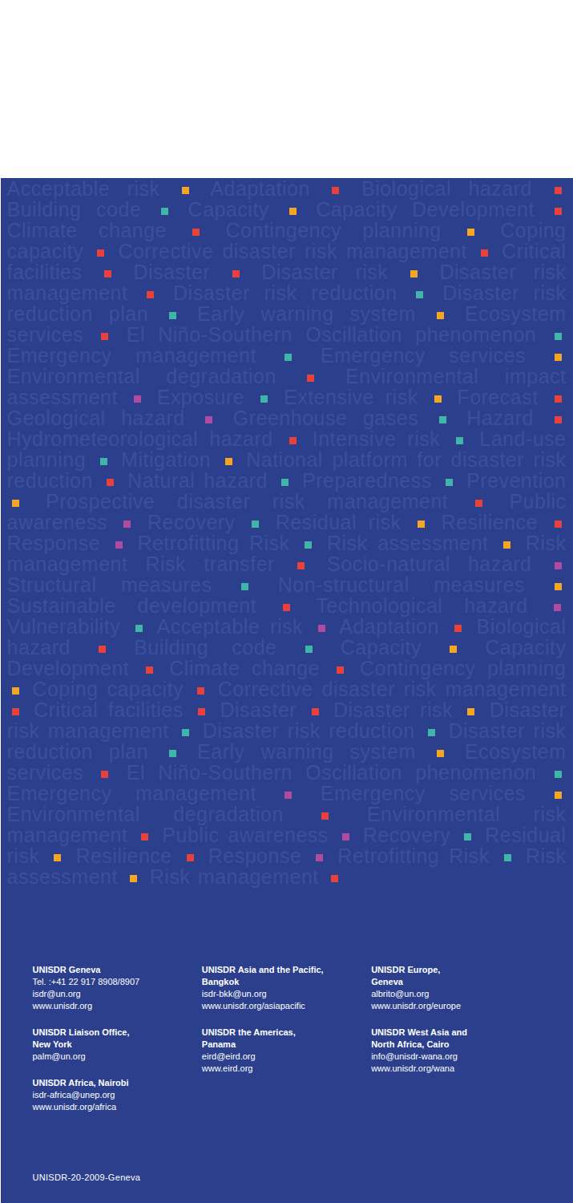Acceptable risk Adaptation Biological hazard Building code Capacity Capacity Development Climate change Contingency planning Coping capacity Corrective disaster risk management Critical facilities Disaster Disaster risk Disaster risk management Disaster risk reduction Disaster risk reduction plan Early warning system Ecosystem services El Niño-Southern Oscillation phenomenon Emergency management Emergency services Environmental degradation Environmental impact assessment Exposure Extensive risk Forecast Geological hazard Greenhouse gases Hazard Hydrometeorological hazard Intensive risk Land-use planning Mitigation National platform for disaster risk reduction Natural hazard Preparedness Prevention Prospective disaster risk management Public awareness Recovery Residual risk Resilience Response Retrofitting Risk Risk assessment Risk management Risk transfer Socio-natural hazard Structural measures Non-structural measures Sustainable development Technological hazard Vulnerability Acceptable risk Adaptation Biological hazard Building code Capacity Capacity Development Climate change Contingency planning Coping capacity Corrective disaster risk management Critical facilities Disaster Disaster risk Disaster risk management Disaster risk reduction Disaster risk reduction plan Early warning system Ecosystem services El Niño-Southern Oscillation phenomenon Emergency management Emergency services Environmental degradation Environmental risk management Public awareness Recovery Residual risk Resilience Response Retrofitting Risk Risk assessment Risk management
| UNISDR Geneva Tel. :+41 22 917 8908/8907 isdr@un.org www.unisdr.org UNISDR Liaison Office, New York palm@un.org UNISDR Africa, Nairobi isdr-africa@unep.org www.unisdr.org/africa | UNISDR Asia and the Pacific, Bangkok isdr-bkk@un.org www.unisdr.org/asiapacific UNISDR the Americas, Panama eird@eird.org www.eird.org | UNISDR Europe, Geneva albrito@un.org www.unisdr.org/europe UNISDR West Asia and North Africa, Cairo info@unisdr-wana.org www.unisdr.org/wana |
UNISDR-20-2009-Geneva